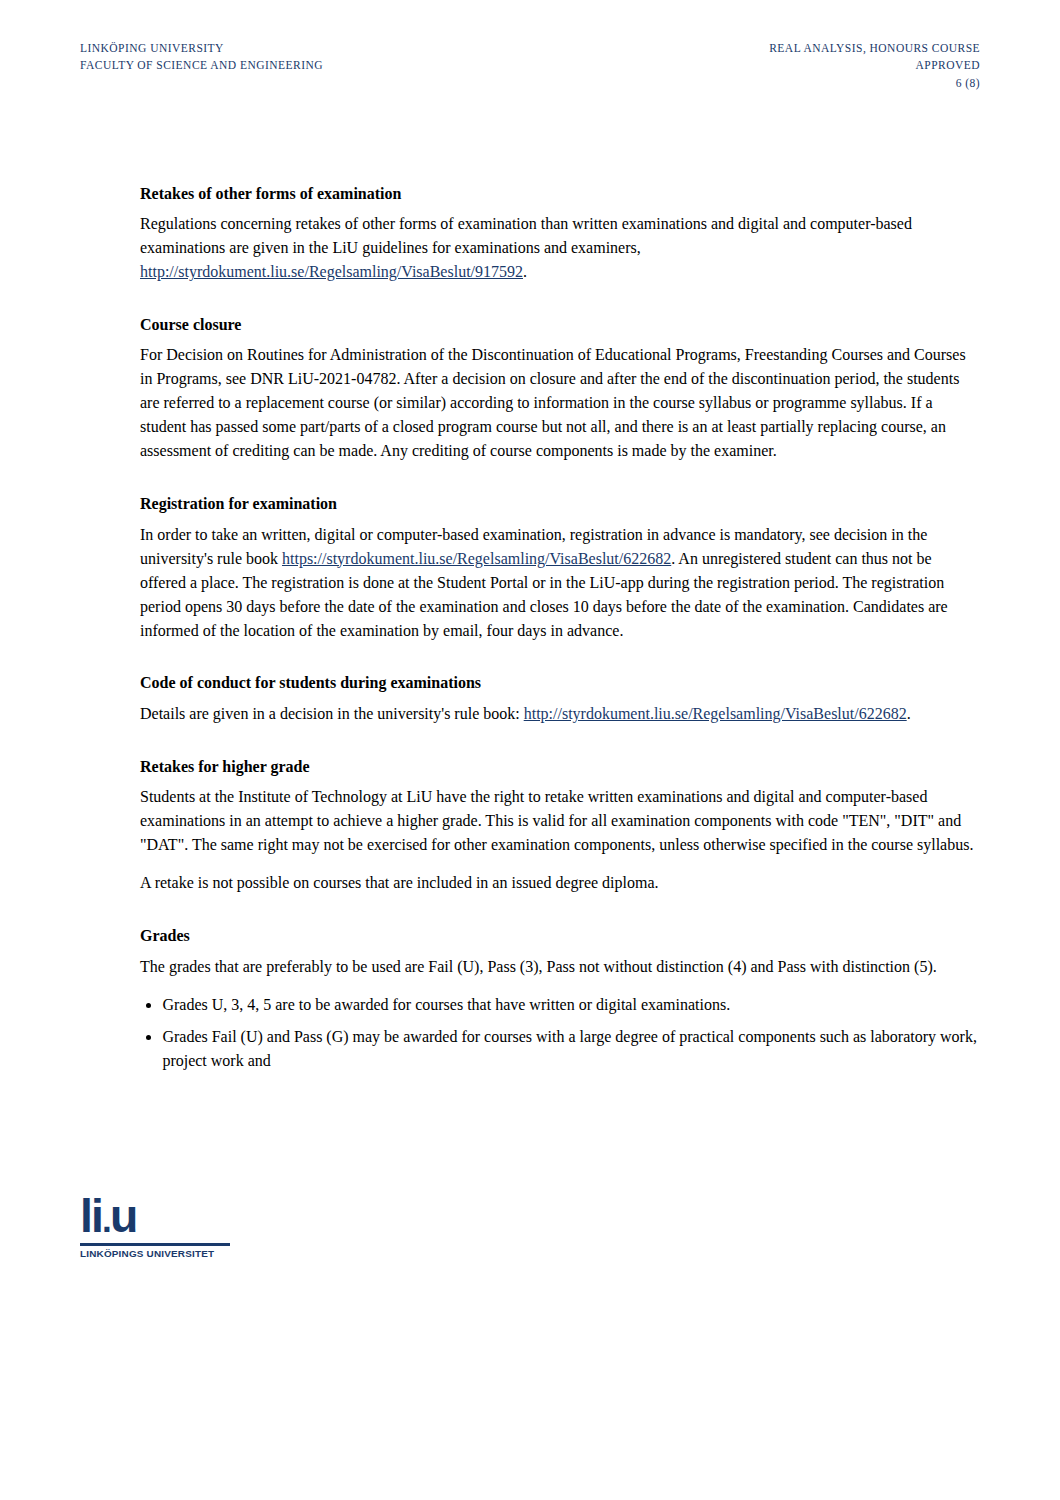Linköping University
Faculty of Science and Engineering
Real Analysis, Honours Course
Approved
6 (8)
Retakes of other forms of examination
Regulations concerning retakes of other forms of examination than written examinations and digital and computer-based examinations are given in the LiU guidelines for examinations and examiners, http://styrdokument.liu.se/Regelsamling/VisaBeslut/917592.
Course closure
For Decision on Routines for Administration of the Discontinuation of Educational Programs, Freestanding Courses and Courses in Programs, see DNR LiU-2021-04782. After a decision on closure and after the end of the discontinuation period, the students are referred to a replacement course (or similar) according to information in the course syllabus or programme syllabus. If a student has passed some part/parts of a closed program course but not all, and there is an at least partially replacing course, an assessment of crediting can be made. Any crediting of course components is made by the examiner.
Registration for examination
In order to take an written, digital or computer-based examination, registration in advance is mandatory, see decision in the university's rule book https://styrdokument.liu.se/Regelsamling/VisaBeslut/622682. An unregistered student can thus not be offered a place. The registration is done at the Student Portal or in the LiU-app during the registration period. The registration period opens 30 days before the date of the examination and closes 10 days before the date of the examination. Candidates are informed of the location of the examination by email, four days in advance.
Code of conduct for students during examinations
Details are given in a decision in the university's rule book: http://styrdokument.liu.se/Regelsamling/VisaBeslut/622682.
Retakes for higher grade
Students at the Institute of Technology at LiU have the right to retake written examinations and digital and computer-based examinations in an attempt to achieve a higher grade. This is valid for all examination components with code "TEN", "DIT" and "DAT". The same right may not be exercised for other examination components, unless otherwise specified in the course syllabus.
A retake is not possible on courses that are included in an issued degree diploma.
Grades
The grades that are preferably to be used are Fail (U), Pass (3), Pass not without distinction (4) and Pass with distinction (5).
Grades U, 3, 4, 5 are to be awarded for courses that have written or digital examinations.
Grades Fail (U) and Pass (G) may be awarded for courses with a large degree of practical components such as laboratory work, project work and
li. u
LINKÖPINGS UNIVERSITET